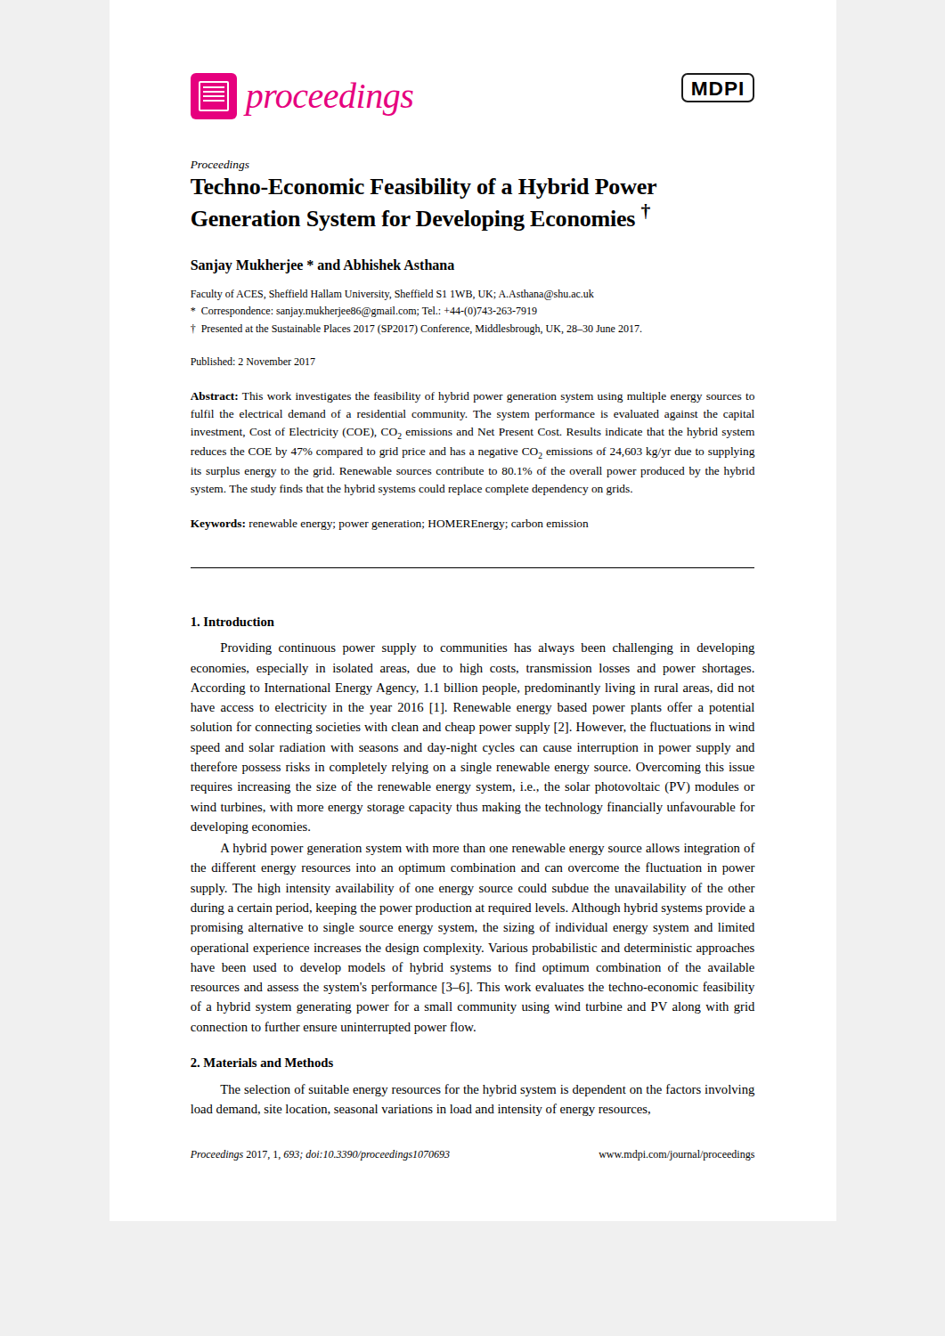proceedings
MDPI
Proceedings
Techno-Economic Feasibility of a Hybrid Power Generation System for Developing Economies †
Sanjay Mukherjee * and Abhishek Asthana
Faculty of ACES, Sheffield Hallam University, Sheffield S1 1WB, UK; A.Asthana@shu.ac.uk
* Correspondence: sanjay.mukherjee86@gmail.com; Tel.: +44-(0)743-263-7919
† Presented at the Sustainable Places 2017 (SP2017) Conference, Middlesbrough, UK, 28–30 June 2017.
Published: 2 November 2017
Abstract: This work investigates the feasibility of hybrid power generation system using multiple energy sources to fulfil the electrical demand of a residential community. The system performance is evaluated against the capital investment, Cost of Electricity (COE), CO2 emissions and Net Present Cost. Results indicate that the hybrid system reduces the COE by 47% compared to grid price and has a negative CO2 emissions of 24,603 kg/yr due to supplying its surplus energy to the grid. Renewable sources contribute to 80.1% of the overall power produced by the hybrid system. The study finds that the hybrid systems could replace complete dependency on grids.
Keywords: renewable energy; power generation; HOMEREnergy; carbon emission
1. Introduction
Providing continuous power supply to communities has always been challenging in developing economies, especially in isolated areas, due to high costs, transmission losses and power shortages. According to International Energy Agency, 1.1 billion people, predominantly living in rural areas, did not have access to electricity in the year 2016 [1]. Renewable energy based power plants offer a potential solution for connecting societies with clean and cheap power supply [2]. However, the fluctuations in wind speed and solar radiation with seasons and day-night cycles can cause interruption in power supply and therefore possess risks in completely relying on a single renewable energy source. Overcoming this issue requires increasing the size of the renewable energy system, i.e., the solar photovoltaic (PV) modules or wind turbines, with more energy storage capacity thus making the technology financially unfavourable for developing economies.
A hybrid power generation system with more than one renewable energy source allows integration of the different energy resources into an optimum combination and can overcome the fluctuation in power supply. The high intensity availability of one energy source could subdue the unavailability of the other during a certain period, keeping the power production at required levels. Although hybrid systems provide a promising alternative to single source energy system, the sizing of individual energy system and limited operational experience increases the design complexity. Various probabilistic and deterministic approaches have been used to develop models of hybrid systems to find optimum combination of the available resources and assess the system's performance [3–6]. This work evaluates the techno-economic feasibility of a hybrid system generating power for a small community using wind turbine and PV along with grid connection to further ensure uninterrupted power flow.
2. Materials and Methods
The selection of suitable energy resources for the hybrid system is dependent on the factors involving load demand, site location, seasonal variations in load and intensity of energy resources,
Proceedings 2017, 1, 693; doi:10.3390/proceedings1070693
www.mdpi.com/journal/proceedings